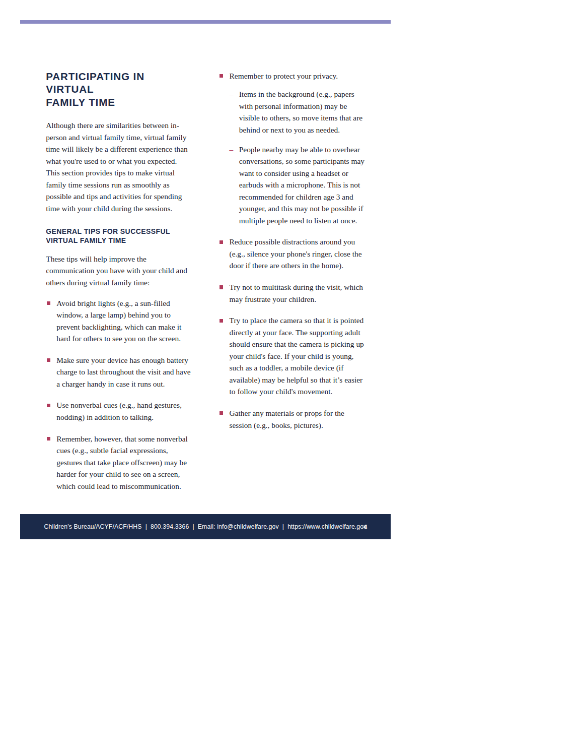Participating in Virtual
Family Time
Although there are similarities between in-person and virtual family time, virtual family time will likely be a different experience than what you're used to or what you expected. This section provides tips to make virtual family time sessions run as smoothly as possible and tips and activities for spending time with your child during the sessions.
General Tips for Successful Virtual Family Time
These tips will help improve the communication you have with your child and others during virtual family time:
Avoid bright lights (e.g., a sun-filled window, a large lamp) behind you to prevent backlighting, which can make it hard for others to see you on the screen.
Make sure your device has enough battery charge to last throughout the visit and have a charger handy in case it runs out.
Use nonverbal cues (e.g., hand gestures, nodding) in addition to talking.
Remember, however, that some nonverbal cues (e.g., subtle facial expressions, gestures that take place offscreen) may be harder for your child to see on a screen, which could lead to miscommunication.
Remember to protect your privacy.
Items in the background (e.g., papers with personal information) may be visible to others, so move items that are behind or next to you as needed.
People nearby may be able to overhear conversations, so some participants may want to consider using a headset or earbuds with a microphone. This is not recommended for children age 3 and younger, and this may not be possible if multiple people need to listen at once.
Reduce possible distractions around you (e.g., silence your phone's ringer, close the door if there are others in the home).
Try not to multitask during the visit, which may frustrate your children.
Try to place the camera so that it is pointed directly at your face. The supporting adult should ensure that the camera is picking up your child's face. If your child is young, such as a toddler, a mobile device (if available) may be helpful so that it’s easier to follow your child's movement.
Gather any materials or props for the session (e.g., books, pictures).
Children’s Bureau/ACYF/ACF/HHS | 800.394.3366 | Email: info@childwelfare.gov | https://www.childwelfare.gov 4